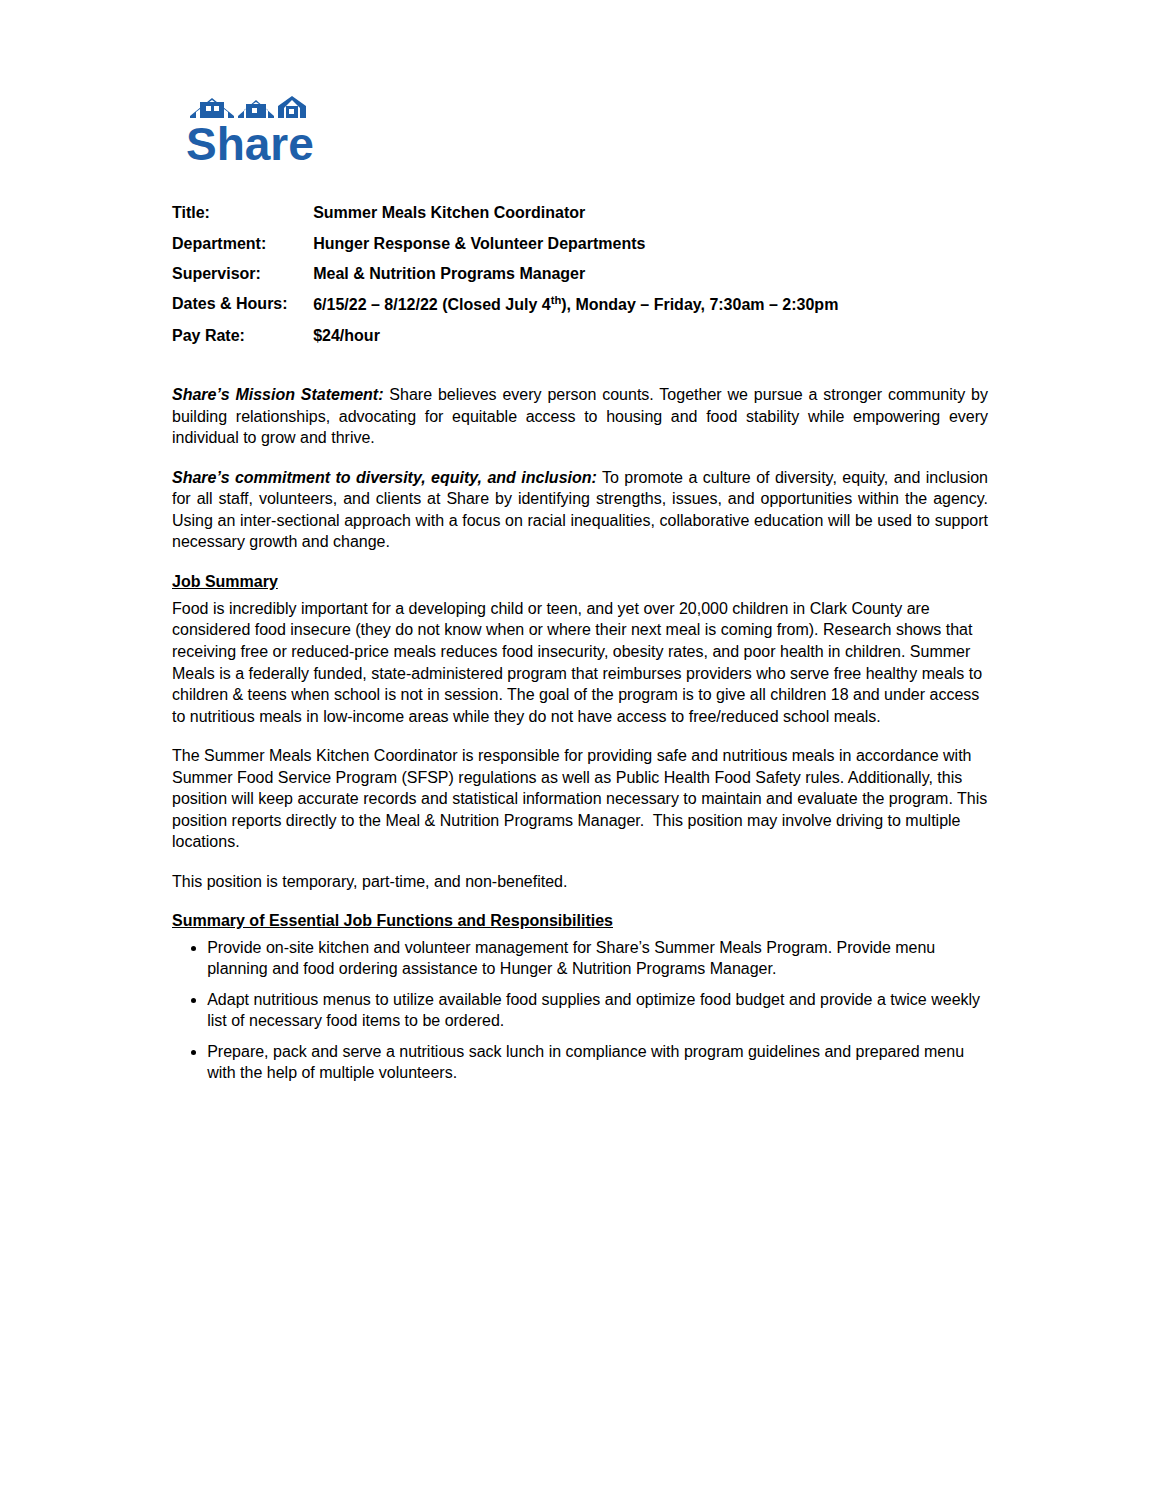Share
| Title: | Summer Meals Kitchen Coordinator |
| Department: | Hunger Response & Volunteer Departments |
| Supervisor: | Meal & Nutrition Programs Manager |
| Dates & Hours: | 6/15/22 – 8/12/22 (Closed July 4 th ), Monday – Friday, 7:30am – 2:30pm |
| Pay Rate: | $24/hour |
Share’s Mission Statement: Share believes every person counts. Together we pursue a stronger community by building relationships, advocating for equitable access to housing and food stability while empowering every individual to grow and thrive.
Share’s commitment to diversity, equity, and inclusion: To promote a culture of diversity, equity, and inclusion for all staff, volunteers, and clients at Share by identifying strengths, issues, and opportunities within the agency. Using an inter-sectional approach with a focus on racial inequalities, collaborative education will be used to support necessary growth and change.
Job Summary
Food is incredibly important for a developing child or teen, and yet over 20,000 children in Clark County are considered food insecure (they do not know when or where their next meal is coming from). Research shows that receiving free or reduced-price meals reduces food insecurity, obesity rates, and poor health in children. Summer Meals is a federally funded, state-administered program that reimburses providers who serve free healthy meals to children & teens when school is not in session. The goal of the program is to give all children 18 and under access to nutritious meals in low-income areas while they do not have access to free/reduced school meals.
The Summer Meals Kitchen Coordinator is responsible for providing safe and nutritious meals in accordance with Summer Food Service Program (SFSP) regulations as well as Public Health Food Safety rules. Additionally, this position will keep accurate records and statistical information necessary to maintain and evaluate the program. This position reports directly to the Meal & Nutrition Programs Manager. This position may involve driving to multiple locations.
This position is temporary, part-time, and non-benefited.
Summary of Essential Job Functions and Responsibilities
Provide on-site kitchen and volunteer management for Share’s Summer Meals Program. Provide menu planning and food ordering assistance to Hunger & Nutrition Programs Manager.
Adapt nutritious menus to utilize available food supplies and optimize food budget and provide a twice weekly list of necessary food items to be ordered.
Prepare, pack and serve a nutritious sack lunch in compliance with program guidelines and prepared menu with the help of multiple volunteers.